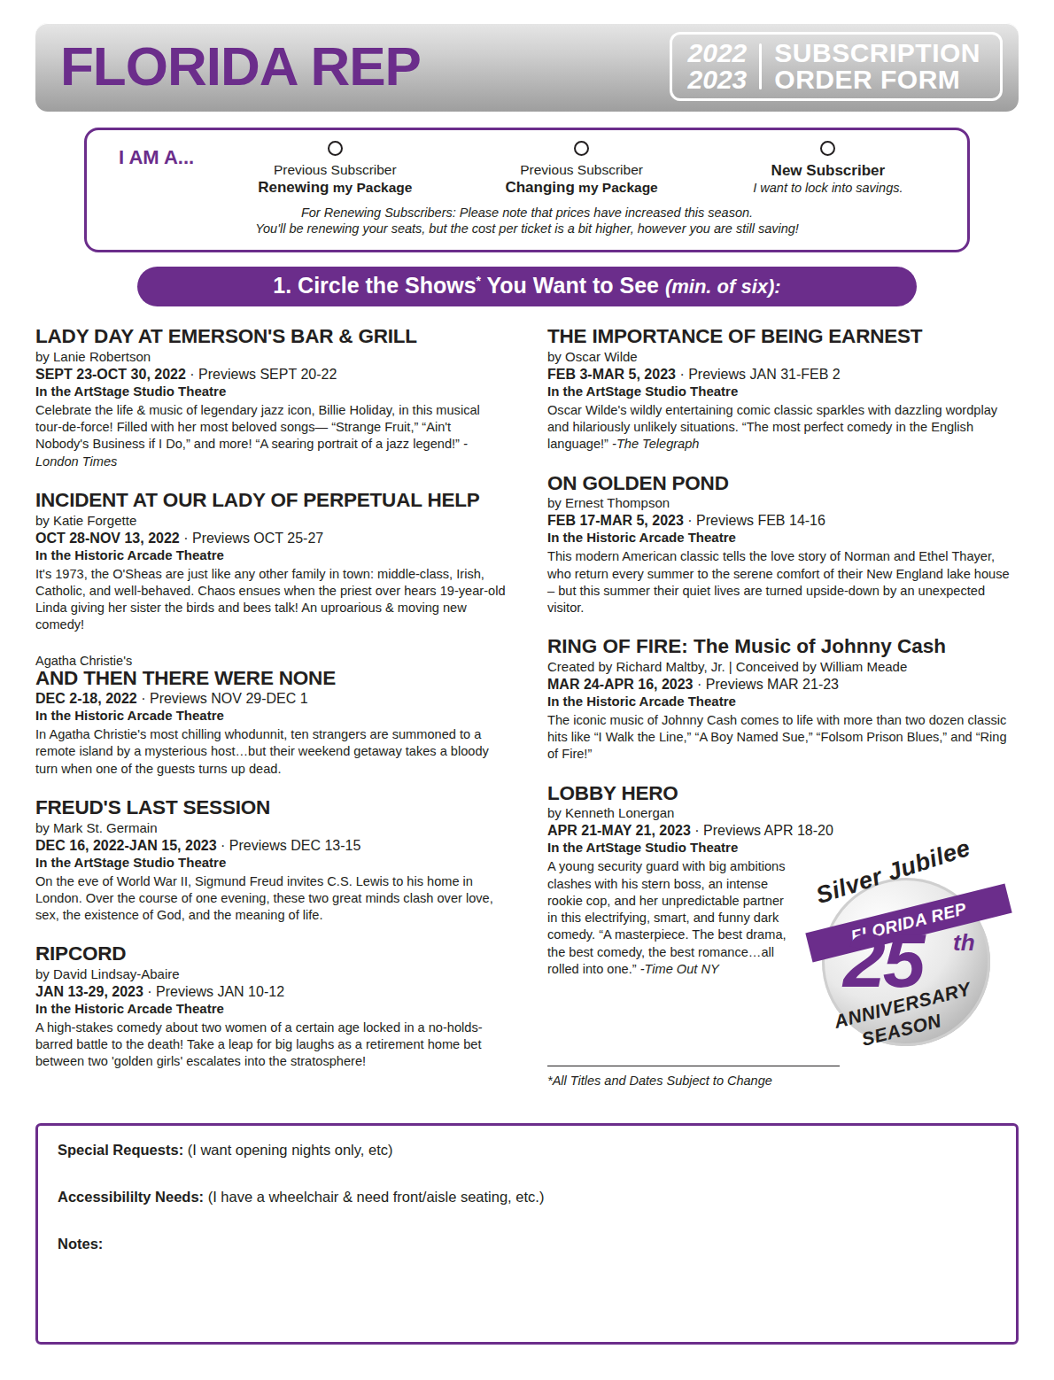FLORIDA REP
2022
2023
SUBSCRIPTION ORDER FORM
I AM A...
Previous Subscriber
Renewing my Package
Previous Subscriber
Changing my Package
New Subscriber
I want to lock into savings.
For Renewing Subscribers: Please note that prices have increased this season.
You'll be renewing your seats, but the cost per ticket is a bit higher, however you are still saving!
1. Circle the Shows* You Want to See (min. of six):
LADY DAY AT EMERSON'S BAR & GRILL
by Lanie Robertson
SEPT 23-OCT 30, 2022 · Previews SEPT 20-22
In the ArtStage Studio Theatre
Celebrate the life & music of legendary jazz icon, Billie Holiday, in this musical tour-de-force! Filled with her most beloved songs— “Strange Fruit,” “Ain't Nobody's Business if I Do,” and more! “A searing portrait of a jazz legend!” -London Times
INCIDENT AT OUR LADY OF PERPETUAL HELP
by Katie Forgette
OCT 28-NOV 13, 2022 · Previews OCT 25-27
In the Historic Arcade Theatre
It's 1973, the O'Sheas are just like any other family in town: middle-class, Irish, Catholic, and well-behaved. Chaos ensues when the priest over hears 19-year-old Linda giving her sister the birds and bees talk! An uproarious & moving new comedy!
Agatha Christie's
AND THEN THERE WERE NONE
DEC 2-18, 2022 · Previews NOV 29-DEC 1
In the Historic Arcade Theatre
In Agatha Christie's most chilling whodunnit, ten strangers are summoned to a remote island by a mysterious host…but their weekend getaway takes a bloody turn when one of the guests turns up dead.
FREUD'S LAST SESSION
by Mark St. Germain
DEC 16, 2022-JAN 15, 2023 · Previews DEC 13-15
In the ArtStage Studio Theatre
On the eve of World War II, Sigmund Freud invites C.S. Lewis to his home in London. Over the course of one evening, these two great minds clash over love, sex, the existence of God, and the meaning of life.
RIPCORD
by David Lindsay-Abaire
JAN 13-29, 2023 · Previews JAN 10-12
In the Historic Arcade Theatre
A high-stakes comedy about two women of a certain age locked in a no-holds-barred battle to the death! Take a leap for big laughs as a retirement home bet between two 'golden girls' escalates into the stratosphere!
THE IMPORTANCE OF BEING EARNEST
by Oscar Wilde
FEB 3-MAR 5, 2023 · Previews JAN 31-FEB 2
In the ArtStage Studio Theatre
Oscar Wilde's wildly entertaining comic classic sparkles with dazzling wordplay and hilariously unlikely situations. “The most perfect comedy in the English language!” -The Telegraph
ON GOLDEN POND
by Ernest Thompson
FEB 17-MAR 5, 2023 · Previews FEB 14-16
In the Historic Arcade Theatre
This modern American classic tells the love story of Norman and Ethel Thayer, who return every summer to the serene comfort of their New England lake house – but this summer their quiet lives are turned upside-down by an unexpected visitor.
RING OF FIRE: The Music of Johnny Cash
Created by Richard Maltby, Jr. | Conceived by William Meade
MAR 24-APR 16, 2023 · Previews MAR 21-23
In the Historic Arcade Theatre
The iconic music of Johnny Cash comes to life with more than two dozen classic hits like “I Walk the Line,” “A Boy Named Sue,” “Folsom Prison Blues,” and “Ring of Fire!”
LOBBY HERO
by Kenneth Lonergan
APR 21-MAY 21, 2023 · Previews APR 18-20
In the ArtStage Studio Theatre
A young security guard with big ambitions clashes with his stern boss, an intense rookie cop, and her unpredictable partner in this electrifying, smart, and funny dark comedy. “A masterpiece. The best drama, the best comedy, the best romance…all rolled into one.” -Time Out NY
Silver Jubilee
FLORIDA REP
25
th
ANNIVERSARY
SEASON
*All Titles and Dates Subject to Change
Special Requests: (I want opening nights only, etc)
Accessibililty Needs: (I have a wheelchair & need front/aisle seating, etc.)
Notes: